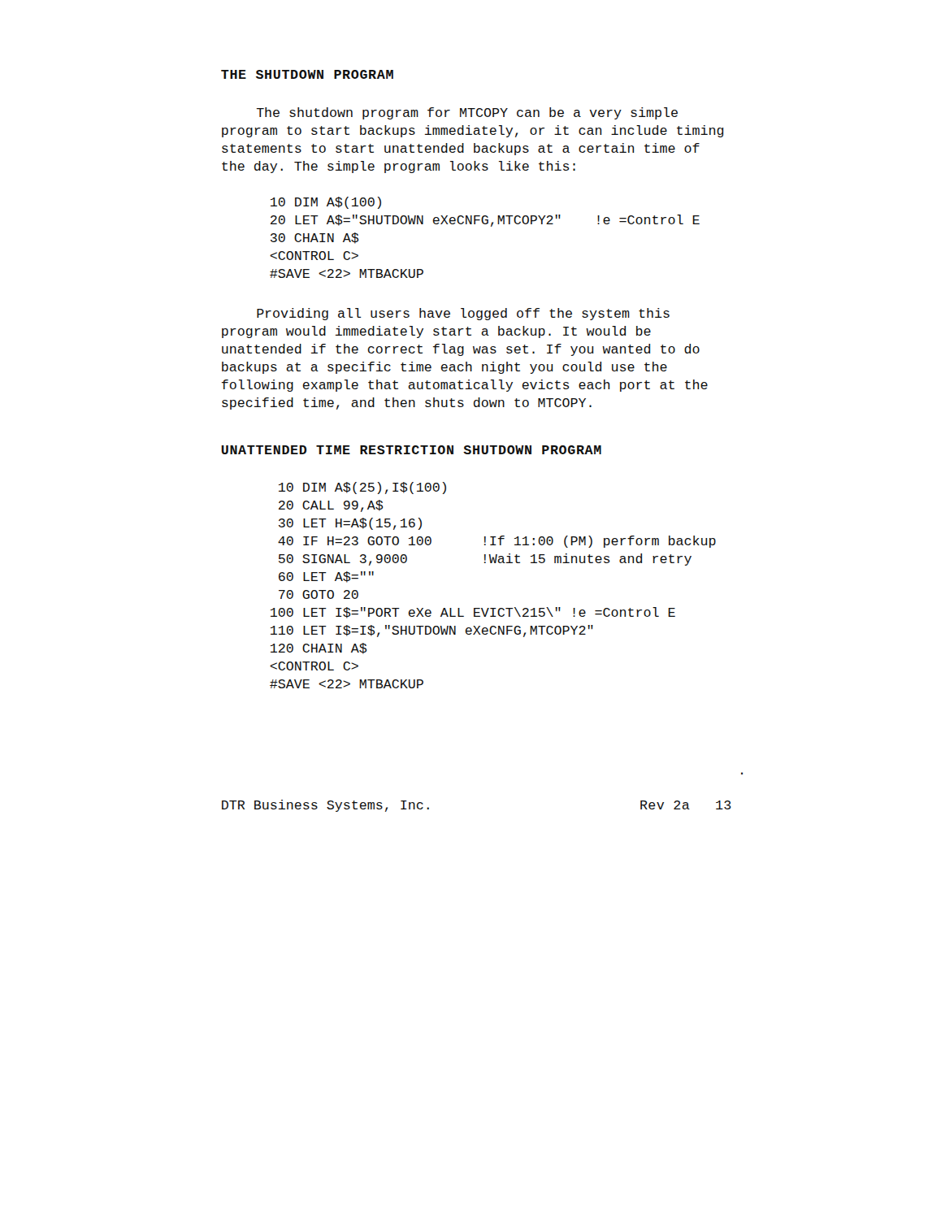The Shutdown Program
The shutdown program for MTCOPY can be a very simple program to start backups immediately, or it can include timing statements to start unattended backups at a certain time of the day. The simple program looks like this:
10 DIM A$(100)
20 LET A$="SHUTDOWN eXeCNFG,MTCOPY2"    !e =Control E
30 CHAIN A$
<CONTROL C>
#SAVE <22> MTBACKUP
Providing all users have logged off the system this program would immediately start a backup. It would be unattended if the correct flag was set. If you wanted to do backups at a specific time each night you could use the following example that automatically evicts each port at the specified time, and then shuts down to MTCOPY.
Unattended Time Restriction Shutdown Program
 10 DIM A$(25),I$(100)
 20 CALL 99,A$
 30 LET H=A$(15,16)
 40 IF H=23 GOTO 100      !If 11:00 (PM) perform backup
 50 SIGNAL 3,9000         !Wait 15 minutes and retry
 60 LET A$=""
 70 GOTO 20
100 LET I$="PORT eXe ALL EVICT\215\" !e =Control E
110 LET I$=I$,"SHUTDOWN eXeCNFG,MTCOPY2"
120 CHAIN A$
<CONTROL C>
#SAVE <22> MTBACKUP
.
DTR Business Systems, Inc. Rev 2a 13